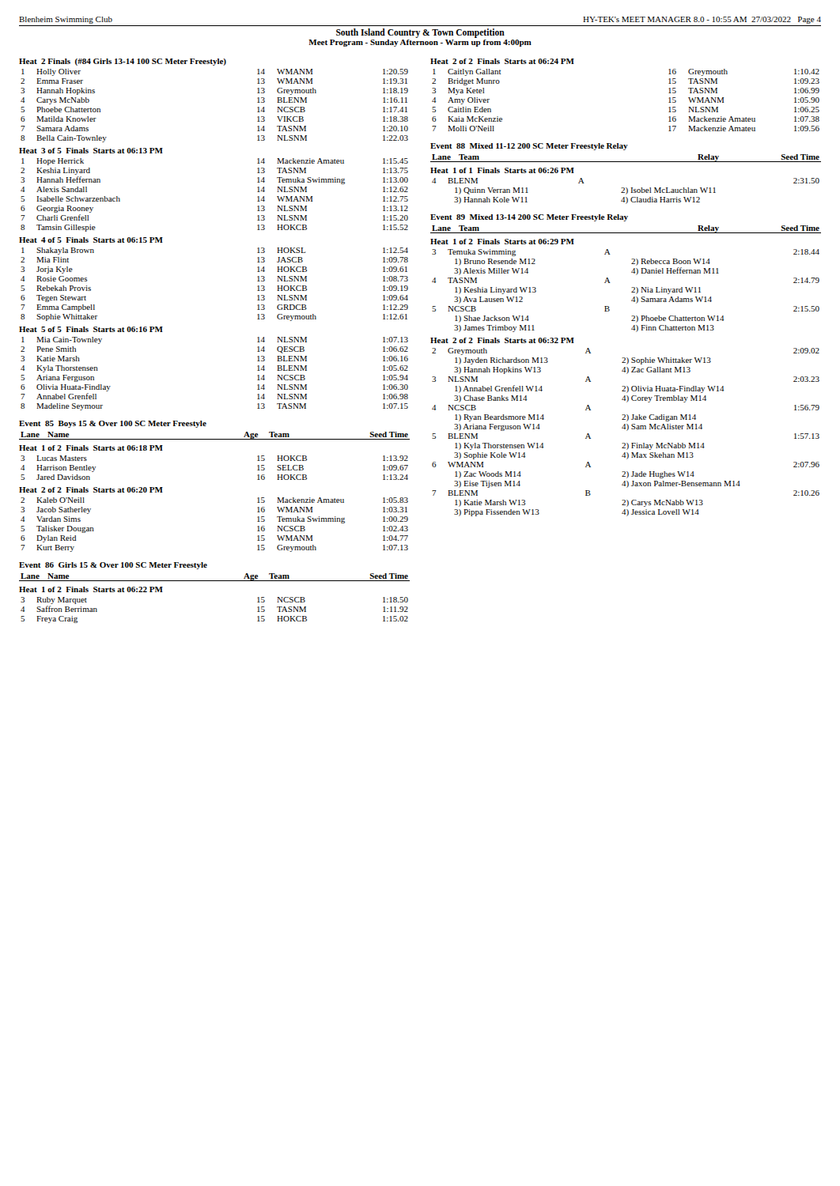Blenheim Swimming Club
HY-TEK's MEET MANAGER 8.0 - 10:55 AM 27/03/2022 Page 4
South Island Country & Town Competition
Meet Program - Sunday Afternoon - Warm up from 4:00pm
Heat 2 Finals (#84 Girls 13-14 100 SC Meter Freestyle)
| 1 | Holly Oliver | 14 | WMANM | 1:20.59 |
| 2 | Emma Fraser | 13 | WMANM | 1:19.31 |
| 3 | Hannah Hopkins | 13 | Greymouth | 1:18.19 |
| 4 | Carys McNabb | 13 | BLENM | 1:16.11 |
| 5 | Phoebe Chatterton | 14 | NCSCB | 1:17.41 |
| 6 | Matilda Knowler | 13 | VIKCB | 1:18.38 |
| 7 | Samara Adams | 14 | TASNM | 1:20.10 |
| 8 | Bella Cain-Townley | 13 | NLSNM | 1:22.03 |
Heat 3 of 5 Finals Starts at 06:13 PM
| 1 | Hope Herrick | 14 | Mackenzie Amateu | 1:15.45 |
| 2 | Keshia Linyard | 13 | TASNM | 1:13.75 |
| 3 | Hannah Heffernan | 14 | Temuka Swimming | 1:13.00 |
| 4 | Alexis Sandall | 14 | NLSNM | 1:12.62 |
| 5 | Isabelle Schwarzenbach | 14 | WMANM | 1:12.75 |
| 6 | Georgia Rooney | 13 | NLSNM | 1:13.12 |
| 7 | Charli Grenfell | 13 | NLSNM | 1:15.20 |
| 8 | Tamsin Gillespie | 13 | HOKCB | 1:15.52 |
Heat 4 of 5 Finals Starts at 06:15 PM
| 1 | Shakayla Brown | 13 | HOKSL | 1:12.54 |
| 2 | Mia Flint | 13 | JASCB | 1:09.78 |
| 3 | Jorja Kyle | 14 | HOKCB | 1:09.61 |
| 4 | Rosie Goomes | 13 | NLSNM | 1:08.73 |
| 5 | Rebekah Provis | 13 | HOKCB | 1:09.19 |
| 6 | Tegen Stewart | 13 | NLSNM | 1:09.64 |
| 7 | Emma Campbell | 13 | GRDCB | 1:12.29 |
| 8 | Sophie Whittaker | 13 | Greymouth | 1:12.61 |
Heat 5 of 5 Finals Starts at 06:16 PM
| 1 | Mia Cain-Townley | 14 | NLSNM | 1:07.13 |
| 2 | Pene Smith | 14 | QESCB | 1:06.62 |
| 3 | Katie Marsh | 13 | BLENM | 1:06.16 |
| 4 | Kyla Thorstensen | 14 | BLENM | 1:05.62 |
| 5 | Ariana Ferguson | 14 | NCSCB | 1:05.94 |
| 6 | Olivia Huata-Findlay | 14 | NLSNM | 1:06.30 |
| 7 | Annabel Grenfell | 14 | NLSNM | 1:06.98 |
| 8 | Madeline Seymour | 13 | TASNM | 1:07.15 |
Event 85 Boys 15 & Over 100 SC Meter Freestyle
| Lane | Name | Age | Team | Seed Time |
| --- | --- | --- | --- | --- |
Heat 1 of 2 Finals Starts at 06:18 PM
| 3 | Lucas Masters | 15 | HOKCB | 1:13.92 |
| 4 | Harrison Bentley | 15 | SELCB | 1:09.67 |
| 5 | Jared Davidson | 16 | HOKCB | 1:13.24 |
Heat 2 of 2 Finals Starts at 06:20 PM
| 2 | Kaleb O'Neill | 15 | Mackenzie Amateu | 1:05.83 |
| 3 | Jacob Satherley | 16 | WMANM | 1:03.31 |
| 4 | Vardan Sims | 15 | Temuka Swimming | 1:00.29 |
| 5 | Talisker Dougan | 16 | NCSCB | 1:02.43 |
| 6 | Dylan Reid | 15 | WMANM | 1:04.77 |
| 7 | Kurt Berry | 15 | Greymouth | 1:07.13 |
Event 86 Girls 15 & Over 100 SC Meter Freestyle
| Lane | Name | Age | Team | Seed Time |
| --- | --- | --- | --- | --- |
Heat 1 of 2 Finals Starts at 06:22 PM
| 3 | Ruby Marquet | 15 | NCSCB | 1:18.50 |
| 4 | Saffron Berriman | 15 | TASNM | 1:11.92 |
| 5 | Freya Craig | 15 | HOKCB | 1:15.02 |
Heat 2 of 2 Finals Starts at 06:24 PM
| 1 | Caitlyn Gallant | 16 | Greymouth | 1:10.42 |
| 2 | Bridget Munro | 15 | TASNM | 1:09.23 |
| 3 | Mya Ketel | 15 | TASNM | 1:06.99 |
| 4 | Amy Oliver | 15 | WMANM | 1:05.90 |
| 5 | Caitlin Eden | 15 | NLSNM | 1:06.25 |
| 6 | Kaia McKenzie | 16 | Mackenzie Amateu | 1:07.38 |
| 7 | Molli O'Neill | 17 | Mackenzie Amateu | 1:09.56 |
Event 88 Mixed 11-12 200 SC Meter Freestyle Relay
| Lane | Team | Relay | Seed Time |
| --- | --- | --- | --- |
Heat 1 of 1 Finals Starts at 06:26 PM
| 4 | BLENM | A | 2:31.50 |
| | 1) Quinn Verran M11 | 2) Isobel McLauchlan W11 |
| | 3) Hannah Kole W11 | 4) Claudia Harris W12 |
Event 89 Mixed 13-14 200 SC Meter Freestyle Relay
| Lane | Team | Relay | Seed Time |
| --- | --- | --- | --- |
Heat 1 of 2 Finals Starts at 06:29 PM
| 3 | Temuka Swimming | A | 2:18.44 |
| | 1) Bruno Resende M12 | 2) Rebecca Boon W14 |
| | 3) Alexis Miller W14 | 4) Daniel Heffernan M11 |
| 4 | TASNM | A | 2:14.79 |
| | 1) Keshia Linyard W13 | 2) Nia Linyard W11 |
| | 3) Ava Lausen W12 | 4) Samara Adams W14 |
| 5 | NCSCB | B | 2:15.50 |
| | 1) Shae Jackson W14 | 2) Phoebe Chatterton W14 |
| | 3) James Trimboy M11 | 4) Finn Chatterton M13 |
Heat 2 of 2 Finals Starts at 06:32 PM
| 2 | Greymouth | A | 2:09.02 |
| | 1) Jayden Richardson M13 | 2) Sophie Whittaker W13 |
| | 3) Hannah Hopkins W13 | 4) Zac Gallant M13 |
| 3 | NLSNM | A | 2:03.23 |
| | 1) Annabel Grenfell W14 | 2) Olivia Huata-Findlay W14 |
| | 3) Chase Banks M14 | 4) Corey Tremblay M14 |
| 4 | NCSCB | A | 1:56.79 |
| | 1) Ryan Beardsmore M14 | 2) Jake Cadigan M14 |
| | 3) Ariana Ferguson W14 | 4) Sam McAlister M14 |
| 5 | BLENM | A | 1:57.13 |
| | 1) Kyla Thorstensen W14 | 2) Finlay McNabb M14 |
| | 3) Sophie Kole W14 | 4) Max Skehan M13 |
| 6 | WMANM | A | 2:07.96 |
| | 1) Zac Woods M14 | 2) Jade Hughes W14 |
| | 3) Eise Tijsen M14 | 4) Jaxon Palmer-Bensemann M14 |
| 7 | BLENM | B | 2:10.26 |
| | 1) Katie Marsh W13 | 2) Carys McNabb W13 |
| | 3) Pippa Fissenden W13 | 4) Jessica Lovell W14 |